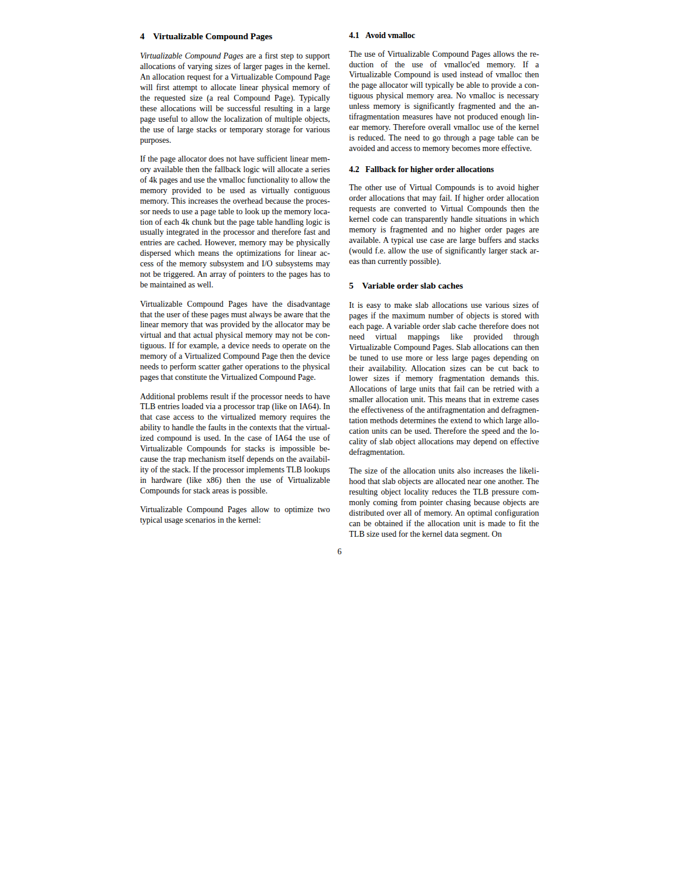4 Virtualizable Compound Pages
Virtualizable Compound Pages are a first step to support allocations of varying sizes of larger pages in the kernel. An allocation request for a Virtualizable Compound Page will first attempt to allocate linear physical memory of the requested size (a real Compound Page). Typically these allocations will be successful resulting in a large page useful to allow the localization of multiple objects, the use of large stacks or temporary storage for various purposes.
If the page allocator does not have sufficient linear memory available then the fallback logic will allocate a series of 4k pages and use the vmalloc functionality to allow the memory provided to be used as virtually contiguous memory. This increases the overhead because the processor needs to use a page table to look up the memory location of each 4k chunk but the page table handling logic is usually integrated in the processor and therefore fast and entries are cached. However, memory may be physically dispersed which means the optimizations for linear access of the memory subsystem and I/O subsystems may not be triggered. An array of pointers to the pages has to be maintained as well.
Virtualizable Compound Pages have the disadvantage that the user of these pages must always be aware that the linear memory that was provided by the allocator may be virtual and that actual physical memory may not be contiguous. If for example, a device needs to operate on the memory of a Virtualized Compound Page then the device needs to perform scatter gather operations to the physical pages that constitute the Virtualized Compound Page.
Additional problems result if the processor needs to have TLB entries loaded via a processor trap (like on IA64). In that case access to the virtualized memory requires the ability to handle the faults in the contexts that the virtualized compound is used. In the case of IA64 the use of Virtualizable Compounds for stacks is impossible because the trap mechanism itself depends on the availability of the stack. If the processor implements TLB lookups in hardware (like x86) then the use of Virtualizable Compounds for stack areas is possible.
Virtualizable Compound Pages allow to optimize two typical usage scenarios in the kernel:
4.1 Avoid vmalloc
The use of Virtualizable Compound Pages allows the reduction of the use of vmalloc'ed memory. If a Virtualizable Compound is used instead of vmalloc then the page allocator will typically be able to provide a contiguous physical memory area. No vmalloc is necessary unless memory is significantly fragmented and the antifragmentation measures have not produced enough linear memory. Therefore overall vmalloc use of the kernel is reduced. The need to go through a page table can be avoided and access to memory becomes more effective.
4.2 Fallback for higher order allocations
The other use of Virtual Compounds is to avoid higher order allocations that may fail. If higher order allocation requests are converted to Virtual Compounds then the kernel code can transparently handle situations in which memory is fragmented and no higher order pages are available. A typical use case are large buffers and stacks (would f.e. allow the use of significantly larger stack areas than currently possible).
5 Variable order slab caches
It is easy to make slab allocations use various sizes of pages if the maximum number of objects is stored with each page. A variable order slab cache therefore does not need virtual mappings like provided through Virtualizable Compound Pages. Slab allocations can then be tuned to use more or less large pages depending on their availability. Allocation sizes can be cut back to lower sizes if memory fragmentation demands this. Allocations of large units that fail can be retried with a smaller allocation unit. This means that in extreme cases the effectiveness of the antifragmentation and defragmentation methods determines the extend to which large allocation units can be used. Therefore the speed and the locality of slab object allocations may depend on effective defragmentation.
The size of the allocation units also increases the likelihood that slab objects are allocated near one another. The resulting object locality reduces the TLB pressure commonly coming from pointer chasing because objects are distributed over all of memory. An optimal configuration can be obtained if the allocation unit is made to fit the TLB size used for the kernel data segment. On
6